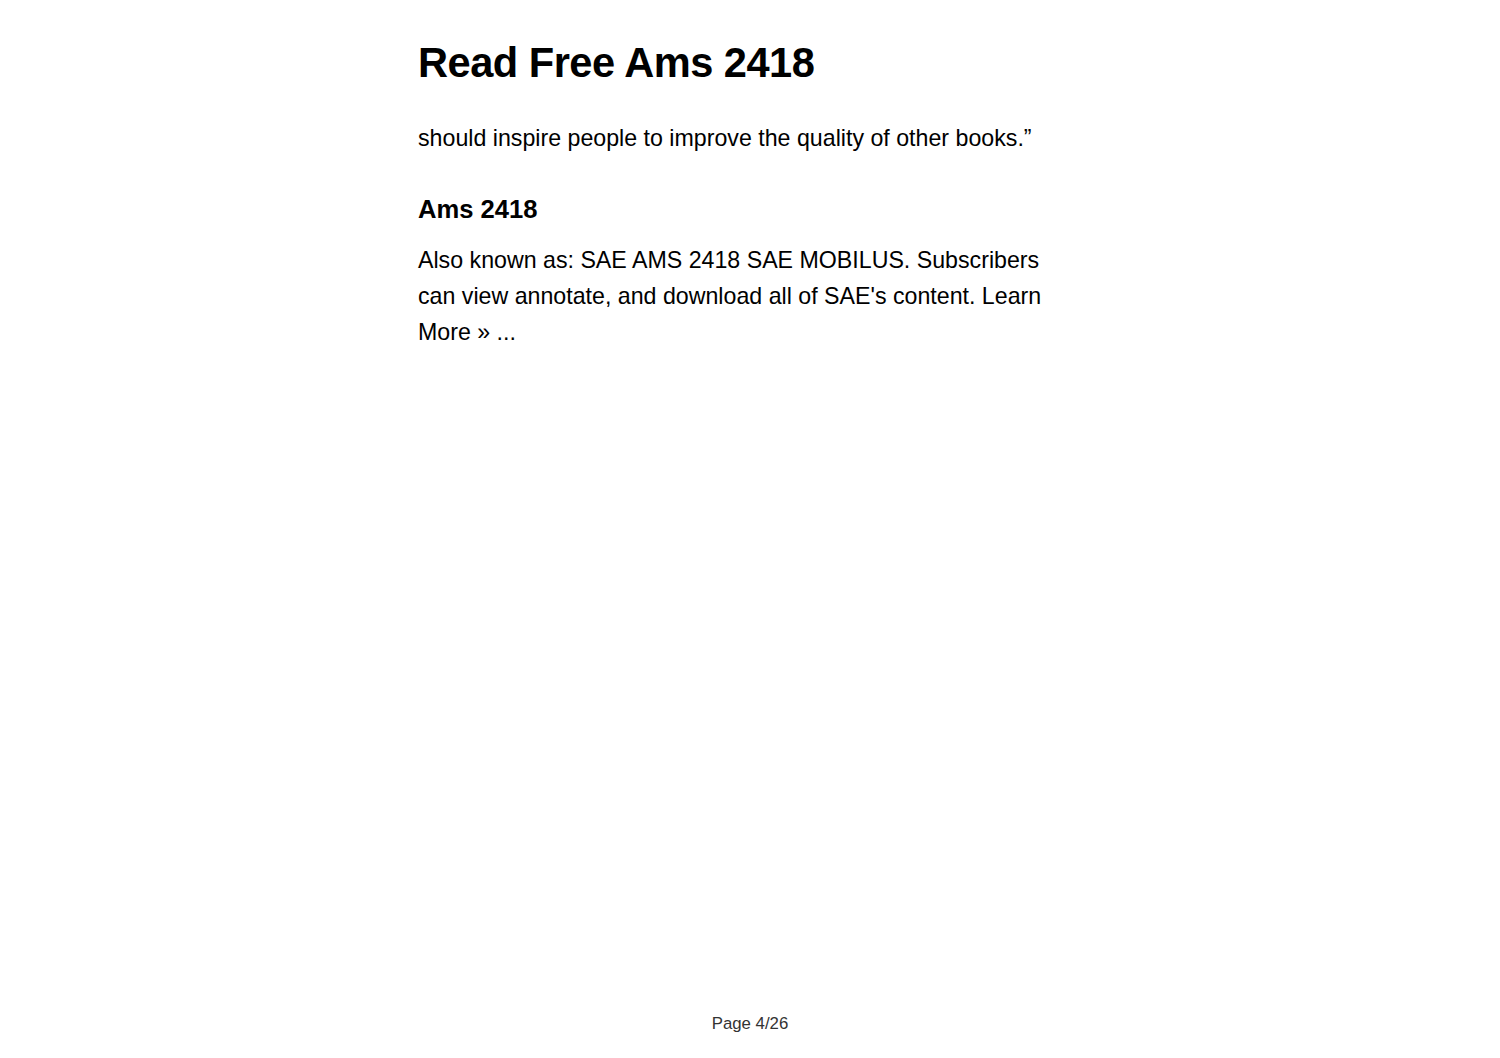Read Free Ams 2418
should inspire people to improve the quality of other books.”
Ams 2418
Also known as: SAE AMS 2418 SAE MOBILUS. Subscribers can view annotate, and download all of SAE's content. Learn More » ...
Page 4/26